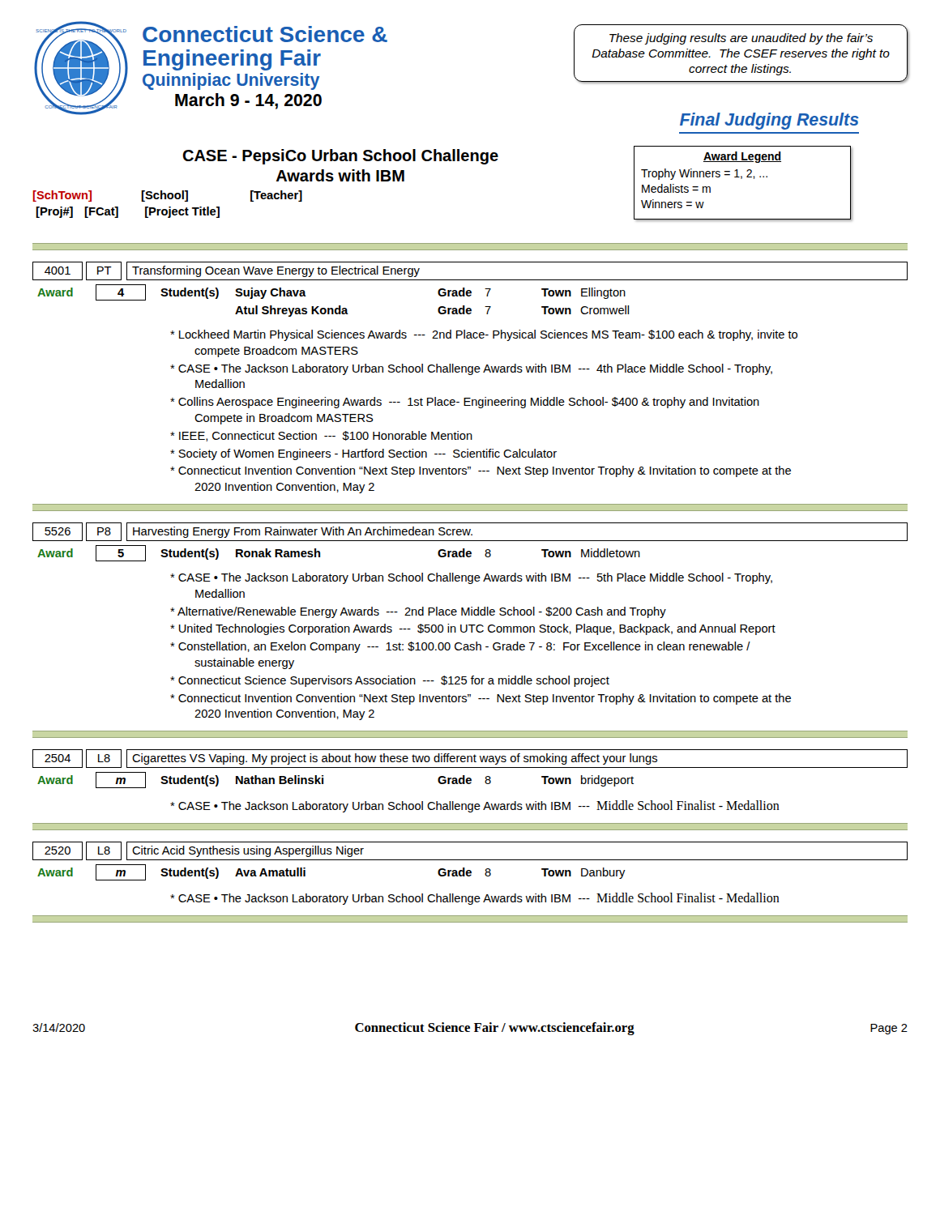SCIENCE IS THE KEY TO THE WORLD CONNECTICUT SCIENCE FAIR
Connecticut Science &
Engineering Fair
Quinnipiac University
March 9 - 14, 2020
These judging results are unaudited by the fair’s Database Committee. The CSEF reserves the right to correct the listings.
Final Judging Results
CASE - PepsiCo Urban School Challenge
Awards with IBM
Award Legend
Trophy Winners = 1, 2, ...
Medalists = m
Winners = w
[SchTown] [School] [Teacher]
[Proj#] [FCat] [Project Title]
4001
PT
Transforming Ocean Wave Energy to Electrical Energy
Award
4
Student(s) Sujay Chava Grade 7 Town Ellington
Atul Shreyas Konda Grade 7 Town Cromwell
* Lockheed Martin Physical Sciences Awards --- 2nd Place- Physical Sciences MS Team- $100 each & trophy, invite to compete Broadcom MASTERS
* CASE • The Jackson Laboratory Urban School Challenge Awards with IBM --- 4th Place Middle School - Trophy, Medallion
* Collins Aerospace Engineering Awards --- 1st Place- Engineering Middle School- $400 & trophy and Invitation Compete in Broadcom MASTERS
* IEEE, Connecticut Section --- $100 Honorable Mention
* Society of Women Engineers - Hartford Section --- Scientific Calculator
* Connecticut Invention Convention “Next Step Inventors” --- Next Step Inventor Trophy & Invitation to compete at the 2020 Invention Convention, May 2
5526
P8
Harvesting Energy From Rainwater With An Archimedean Screw.
Award
5
Student(s) Ronak Ramesh Grade 8 Town Middletown
* CASE • The Jackson Laboratory Urban School Challenge Awards with IBM --- 5th Place Middle School - Trophy, Medallion
* Alternative/Renewable Energy Awards --- 2nd Place Middle School - $200 Cash and Trophy
* United Technologies Corporation Awards --- $500 in UTC Common Stock, Plaque, Backpack, and Annual Report
* Constellation, an Exelon Company --- 1st: $100.00 Cash - Grade 7 - 8: For Excellence in clean renewable / sustainable energy
* Connecticut Science Supervisors Association --- $125 for a middle school project
* Connecticut Invention Convention “Next Step Inventors” --- Next Step Inventor Trophy & Invitation to compete at the 2020 Invention Convention, May 2
2504
L8
Cigarettes VS Vaping. My project is about how these two different ways of smoking affect your lungs
Award
m
Student(s) Nathan Belinski Grade 8 Town bridgeport
* CASE • The Jackson Laboratory Urban School Challenge Awards with IBM --- Middle School Finalist - Medallion
2520
L8
Citric Acid Synthesis using Aspergillus Niger
Award
m
Student(s) Ava Amatulli Grade 8 Town Danbury
* CASE • The Jackson Laboratory Urban School Challenge Awards with IBM --- Middle School Finalist - Medallion
3/14/2020
Connecticut Science Fair / www.ctsciencefair.org
Page 2